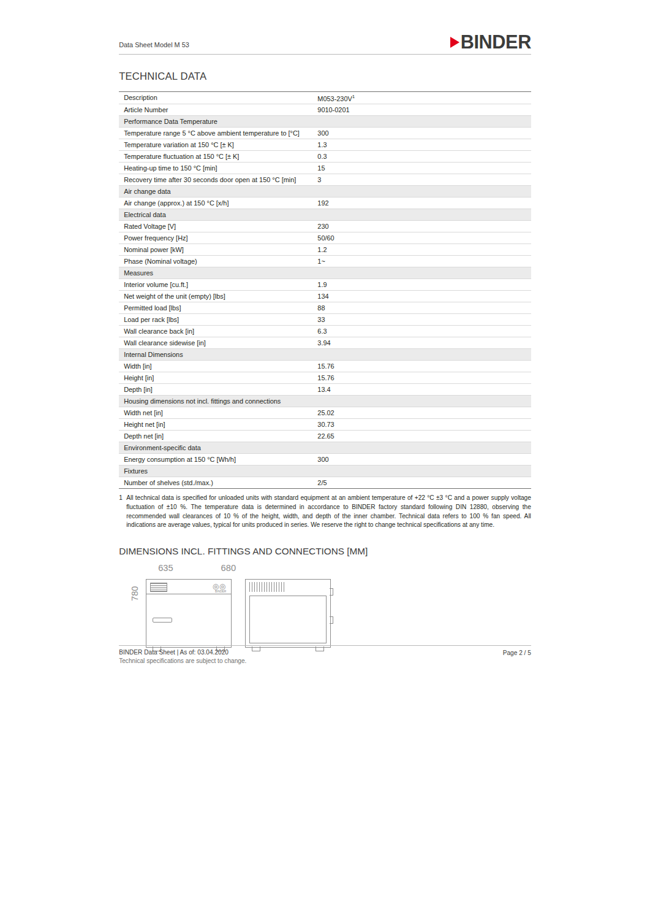Data Sheet Model M 53
BINDER
TECHNICAL DATA
| Description | M053-230V 1 |
| Article Number | 9010-0201 |
| Performance Data Temperature |
| Temperature range 5 °C above ambient temperature to [°C] | 300 |
| Temperature variation at 150 °C [± K] | 1.3 |
| Temperature fluctuation at 150 °C [± K] | 0.3 |
| Heating-up time to 150 °C [min] | 15 |
| Recovery time after 30 seconds door open at 150 °C [min] | 3 |
| Air change data |
| Air change (approx.) at 150 °C [x/h] | 192 |
| Electrical data |
| Rated Voltage [V] | 230 |
| Power frequency [Hz] | 50/60 |
| Nominal power [kW] | 1.2 |
| Phase (Nominal voltage) | 1~ |
| Measures |
| Interior volume [cu.ft.] | 1.9 |
| Net weight of the unit (empty) [lbs] | 134 |
| Permitted load [lbs] | 88 |
| Load per rack [lbs] | 33 |
| Wall clearance back [in] | 6.3 |
| Wall clearance sidewise [in] | 3.94 |
| Internal Dimensions |
| Width [in] | 15.76 |
| Height [in] | 15.76 |
| Depth [in] | 13.4 |
| Housing dimensions not incl. fittings and connections |
| Width net [in] | 25.02 |
| Height net [in] | 30.73 |
| Depth net [in] | 22.65 |
| Environment-specific data |
| Energy consumption at 150 °C [Wh/h] | 300 |
| Fixtures |
| Number of shelves (std./max.) | 2/5 |
1
All technical data is specified for unloaded units with standard equipment at an ambient temperature of +22 °C ±3 °C and a power supply voltage fluctuation of ±10 %. The temperature data is determined in accordance to BINDER factory standard following DIN 12880, observing the recommended wall clearances of 10 % of the height, width, and depth of the inner chamber. Technical data refers to 100 % fan speed. All indications are average values, typical for units produced in series. We reserve the right to change technical specifications at any time.
DIMENSIONS INCL. FITTINGS AND CONNECTIONS [MM]
635 680
780
◎◎
BINDER
BINDER Data Sheet | As of: 03.04.2020
Technical specifications are subject to change.
Page 2 / 5